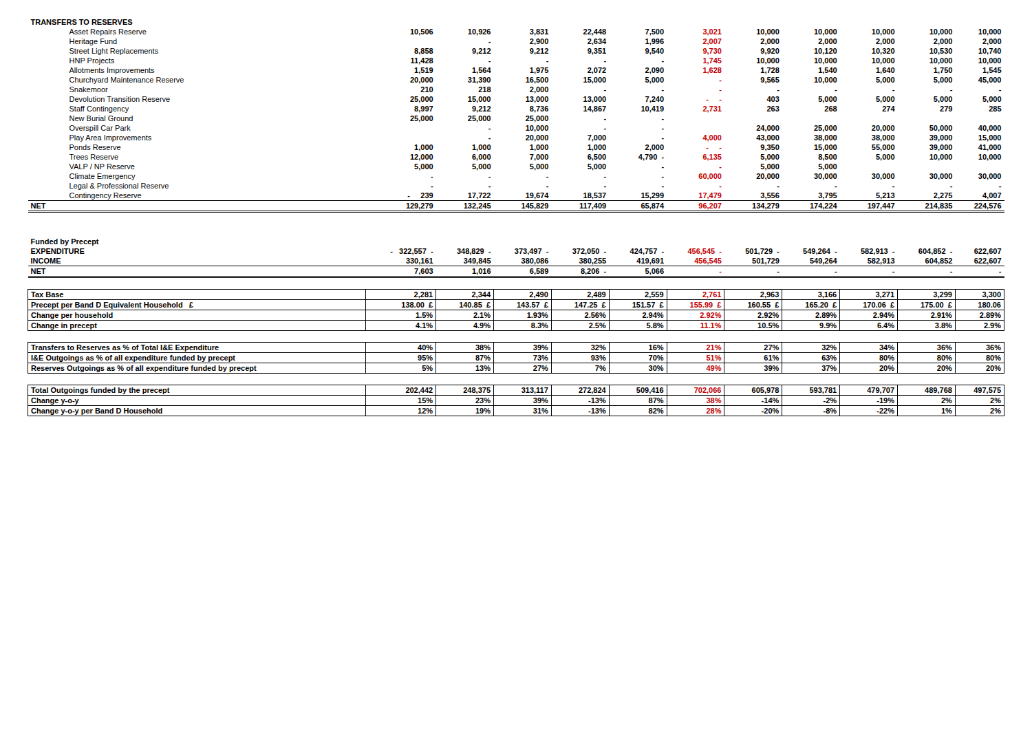| TRANSFERS TO RESERVES |
| Asset Repairs Reserve | 10,506 | 10,926 | 3,831 | 22,448 | 7,500 | 3,021 | 10,000 | 10,000 | 10,000 | 10,000 | 10,000 |
| Heritage Fund | | - | 2,900 | 2,634 | 1,996 | 2,007 | 2,000 | 2,000 | 2,000 | 2,000 | 2,000 |
| Street Light Replacements | 8,858 | 9,212 | 9,212 | 9,351 | 9,540 | 9,730 | 9,920 | 10,120 | 10,320 | 10,530 | 10,740 |
| HNP Projects | 11,428 | - | - | - | - | 1,745 | 10,000 | 10,000 | 10,000 | 10,000 | 10,000 |
| Allotments Improvements | 1,519 | 1,564 | 1,975 | 2,072 | 2,090 | 1,628 | 1,728 | 1,540 | 1,640 | 1,750 | 1,545 |
| Churchyard Maintenance Reserve | 20,000 | 31,390 | 16,500 | 15,000 | 5,000 | - | 9,565 | 10,000 | 5,000 | 5,000 | 45,000 |
| Snakemoor | 210 | 218 | 2,000 | - | - | - | - | - | - | - | - |
| Devolution Transition Reserve | 25,000 | 15,000 | 13,000 | 13,000 | 7,240 | - - | 403 | 5,000 | 5,000 | 5,000 | 5,000 |
| Staff Contingency | 8,997 | 9,212 | 8,736 | 14,867 | 10,419 | 2,731 | 263 | 268 | 274 | 279 | 285 |
| New Burial Ground | 25,000 | 25,000 | 25,000 | - | - | | | | | | |
| Overspill Car Park | | - | 10,000 | - | - | | 24,000 | 25,000 | 20,000 | 50,000 | 40,000 |
| Play Area Improvements | | - | 20,000 | 7,000 | - | 4,000 | 43,000 | 38,000 | 38,000 | 39,000 | 15,000 |
| Ponds Reserve | 1,000 | 1,000 | 1,000 | 1,000 | 2,000 | - - | 9,350 | 15,000 | 55,000 | 39,000 | 41,000 |
| Trees Reserve | 12,000 | 6,000 | 7,000 | 6,500 | 4,790 - | 6,135 | 5,000 | 8,500 | 5,000 | 10,000 | 10,000 |
| VALP / NP Reserve | 5,000 | 5,000 | 5,000 | 5,000 | - | - | 5,000 | 5,000 | | | |
| Climate Emergency | - | - | - | - | - | 60,000 | 20,000 | 30,000 | 30,000 | 30,000 | 30,000 |
| Legal & Professional Reserve | - | - | - | - | - | - | - | - | - | - | - |
| Contingency Reserve | - 239 | 17,722 | 19,674 | 18,537 | 15,299 | 17,479 | 3,556 | 3,795 | 5,213 | 2,275 | 4,007 |
| NET | 129,279 | 132,245 | 145,829 | 117,409 | 65,874 | 96,207 | 134,279 | 174,224 | 197,447 | 214,835 | 224,576 |
| Funded by Precept |
| EXPENDITURE | - 322,557 - | 348,829 - | 373,497 - | 372,050 - | 424,757 - | 456,545 - | 501,729 - | 549,264 - | 582,913 - | 604,852 - | 622,607 |
| INCOME | 330,161 | 349,845 | 380,086 | 380,255 | 419,691 | 456,545 | 501,729 | 549,264 | 582,913 | 604,852 | 622,607 |
| NET | 7,603 | 1,016 | 6,589 | 8,206 - | 5,066 | - | - | - | - | - | - |
| Tax Base | 2,281 | 2,344 | 2,490 | 2,489 | 2,559 | 2,761 | 2,963 | 3,166 | 3,271 | 3,299 | 3,300 |
| Precept per Band D Equivalent Household £ | 138.00 £ | 140.85 £ | 143.57 £ | 147.25 £ | 151.57 £ | 155.99 £ | 160.55 £ | 165.20 £ | 170.06 £ | 175.00 £ | 180.06 |
| Change per household | 1.5% | 2.1% | 1.93% | 2.56% | 2.94% | 2.92% | 2.92% | 2.89% | 2.94% | 2.91% | 2.89% |
| Change in precept | 4.1% | 4.9% | 8.3% | 2.5% | 5.8% | 11.1% | 10.5% | 9.9% | 6.4% | 3.8% | 2.9% |
| Transfers to Reserves as % of Total I&E Expenditure | 40% | 38% | 39% | 32% | 16% | 21% | 27% | 32% | 34% | 36% | 36% |
| I&E Outgoings as % of all expenditure funded by precept | 95% | 87% | 73% | 93% | 70% | 51% | 61% | 63% | 80% | 80% | 80% |
| Reserves Outgoings as % of all expenditure funded by precept | 5% | 13% | 27% | 7% | 30% | 49% | 39% | 37% | 20% | 20% | 20% |
| Total Outgoings funded by the precept | 202,442 | 248,375 | 313,117 | 272,824 | 509,416 | 702,066 | 605,978 | 593,781 | 479,707 | 489,768 | 497,575 |
| Change y-o-y | 15% | 23% | 39% | -13% | 87% | 38% | -14% | -2% | -19% | 2% | 2% |
| Change y-o-y per Band D Household | 12% | 19% | 31% | -13% | 82% | 28% | -20% | -8% | -22% | 1% | 2% |